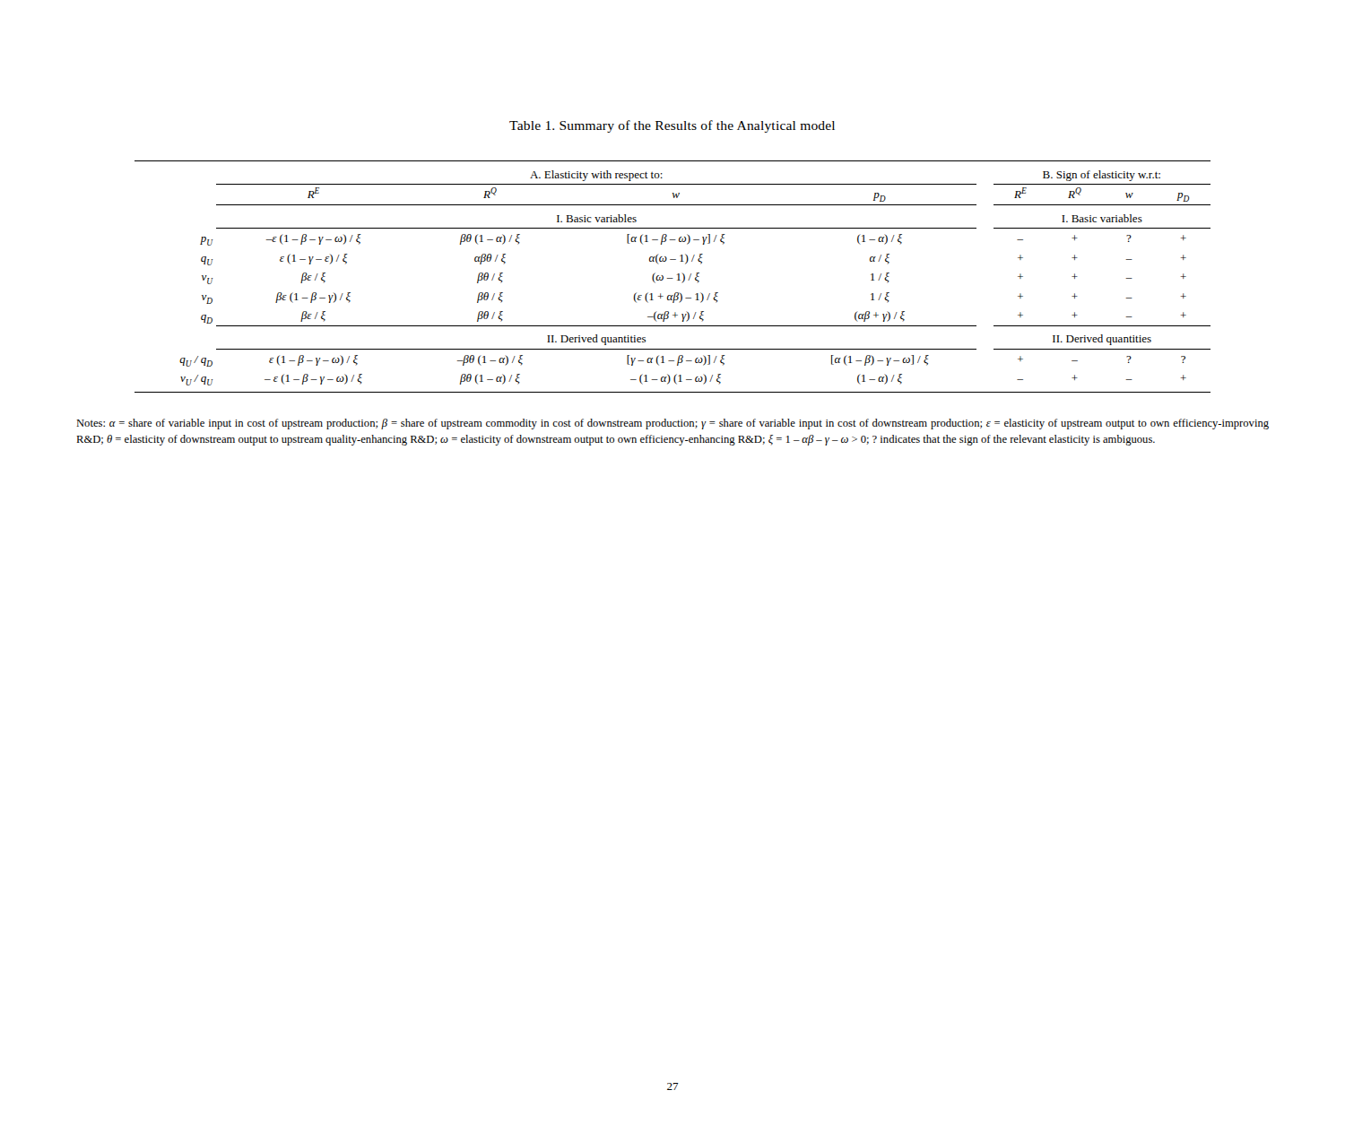Table 1. Summary of the Results of the Analytical model
| | A. Elasticity with respect to: | | B. Sign of elasticity w.r.t: |
| | R E | R Q | w | p D | | R E | R Q | w | p D |
| | I. Basic variables | | I. Basic variables |
| p U | – ε (1 – β – γ – ω ) / ξ | βθ (1 – α ) / ξ | [ α (1 – β – ω ) – γ ] / ξ | (1 – α ) / ξ | | – | + | ? | + |
| q U | ε (1 – γ – ε ) / ξ | αβθ / ξ | α ( ω – 1) / ξ | α / ξ | | + | + | – | + |
| v U | βε / ξ | βθ / ξ | ( ω – 1) / ξ | 1 / ξ | | + | + | – | + |
| v D | βε (1 – β – γ ) / ξ | βθ / ξ | ( ε (1 + αβ ) – 1) / ξ | 1 / ξ | | + | + | – | + |
| q D | βε / ξ | βθ / ξ | –( αβ + γ ) / ξ | ( αβ + γ ) / ξ | | + | + | – | + |
| | II. Derived quantities | | II. Derived quantities |
| q U / q D | ε (1 – β – γ – ω ) / ξ | – βθ (1 – α ) / ξ | [ γ – α (1 – β – ω )] / ξ | [ α (1 – β ) – γ – ω ] / ξ | | + | – | ? | ? |
| v U / q U | – ε (1 – β – γ – ω ) / ξ | βθ (1 – α ) / ξ | – (1 – α ) (1 – ω ) / ξ | (1 – α ) / ξ | | – | + | – | + |
Notes: α = share of variable input in cost of upstream production; β = share of upstream commodity in cost of downstream production; γ = share of variable input in cost of downstream production; ε = elasticity of upstream output to own efficiency-improving R&D; θ = elasticity of downstream output to upstream quality-enhancing R&D; ω = elasticity of downstream output to own efficiency-enhancing R&D; ξ = 1 – αβ – γ – ω > 0; ? indicates that the sign of the relevant elasticity is ambiguous.
27